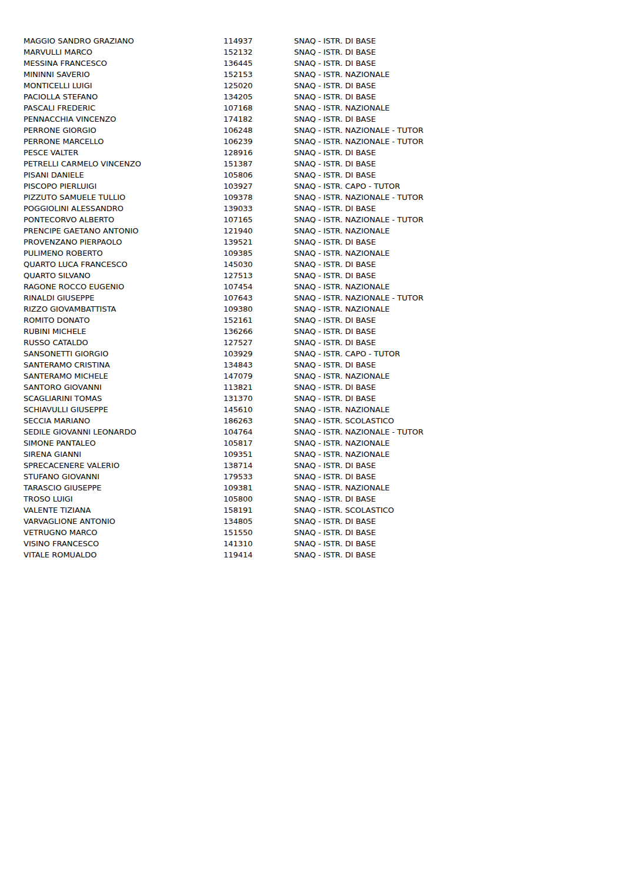| MAGGIO SANDRO GRAZIANO | 114937 | SNAQ - ISTR. DI BASE |
| MARVULLI MARCO | 152132 | SNAQ - ISTR. DI BASE |
| MESSINA FRANCESCO | 136445 | SNAQ - ISTR. DI BASE |
| MININNI SAVERIO | 152153 | SNAQ - ISTR. NAZIONALE |
| MONTICELLI LUIGI | 125020 | SNAQ - ISTR. DI BASE |
| PACIOLLA STEFANO | 134205 | SNAQ - ISTR. DI BASE |
| PASCALI FREDERIC | 107168 | SNAQ - ISTR. NAZIONALE |
| PENNACCHIA VINCENZO | 174182 | SNAQ - ISTR. DI BASE |
| PERRONE GIORGIO | 106248 | SNAQ - ISTR. NAZIONALE - TUTOR |
| PERRONE MARCELLO | 106239 | SNAQ - ISTR. NAZIONALE - TUTOR |
| PESCE VALTER | 128916 | SNAQ - ISTR. DI BASE |
| PETRELLI CARMELO VINCENZO | 151387 | SNAQ - ISTR. DI BASE |
| PISANI DANIELE | 105806 | SNAQ - ISTR. DI BASE |
| PISCOPO PIERLUIGI | 103927 | SNAQ - ISTR. CAPO - TUTOR |
| PIZZUTO SAMUELE TULLIO | 109378 | SNAQ - ISTR. NAZIONALE - TUTOR |
| POGGIOLINI ALESSANDRO | 139033 | SNAQ - ISTR. DI BASE |
| PONTECORVO ALBERTO | 107165 | SNAQ - ISTR. NAZIONALE - TUTOR |
| PRENCIPE GAETANO ANTONIO | 121940 | SNAQ - ISTR. NAZIONALE |
| PROVENZANO PIERPAOLO | 139521 | SNAQ - ISTR. DI BASE |
| PULIMENO ROBERTO | 109385 | SNAQ - ISTR. NAZIONALE |
| QUARTO LUCA FRANCESCO | 145030 | SNAQ - ISTR. DI BASE |
| QUARTO SILVANO | 127513 | SNAQ - ISTR. DI BASE |
| RAGONE ROCCO EUGENIO | 107454 | SNAQ - ISTR. NAZIONALE |
| RINALDI GIUSEPPE | 107643 | SNAQ - ISTR. NAZIONALE - TUTOR |
| RIZZO GIOVAMBATTISTA | 109380 | SNAQ - ISTR. NAZIONALE |
| ROMITO DONATO | 152161 | SNAQ - ISTR. DI BASE |
| RUBINI MICHELE | 136266 | SNAQ - ISTR. DI BASE |
| RUSSO CATALDO | 127527 | SNAQ - ISTR. DI BASE |
| SANSONETTI GIORGIO | 103929 | SNAQ - ISTR. CAPO - TUTOR |
| SANTERAMO CRISTINA | 134843 | SNAQ - ISTR. DI BASE |
| SANTERAMO MICHELE | 147079 | SNAQ - ISTR. NAZIONALE |
| SANTORO GIOVANNI | 113821 | SNAQ - ISTR. DI BASE |
| SCAGLIARINI TOMAS | 131370 | SNAQ - ISTR. DI BASE |
| SCHIAVULLI GIUSEPPE | 145610 | SNAQ - ISTR. NAZIONALE |
| SECCIA MARIANO | 186263 | SNAQ - ISTR. SCOLASTICO |
| SEDILE GIOVANNI LEONARDO | 104764 | SNAQ - ISTR. NAZIONALE - TUTOR |
| SIMONE PANTALEO | 105817 | SNAQ - ISTR. NAZIONALE |
| SIRENA GIANNI | 109351 | SNAQ - ISTR. NAZIONALE |
| SPRECACENERE VALERIO | 138714 | SNAQ - ISTR. DI BASE |
| STUFANO GIOVANNI | 179533 | SNAQ - ISTR. DI BASE |
| TARASCIO GIUSEPPE | 109381 | SNAQ - ISTR. NAZIONALE |
| TROSO LUIGI | 105800 | SNAQ - ISTR. DI BASE |
| VALENTE TIZIANA | 158191 | SNAQ - ISTR. SCOLASTICO |
| VARVAGLIONE ANTONIO | 134805 | SNAQ - ISTR. DI BASE |
| VETRUGNO MARCO | 151550 | SNAQ - ISTR. DI BASE |
| VISINO FRANCESCO | 141310 | SNAQ - ISTR. DI BASE |
| VITALE ROMUALDO | 119414 | SNAQ - ISTR. DI BASE |